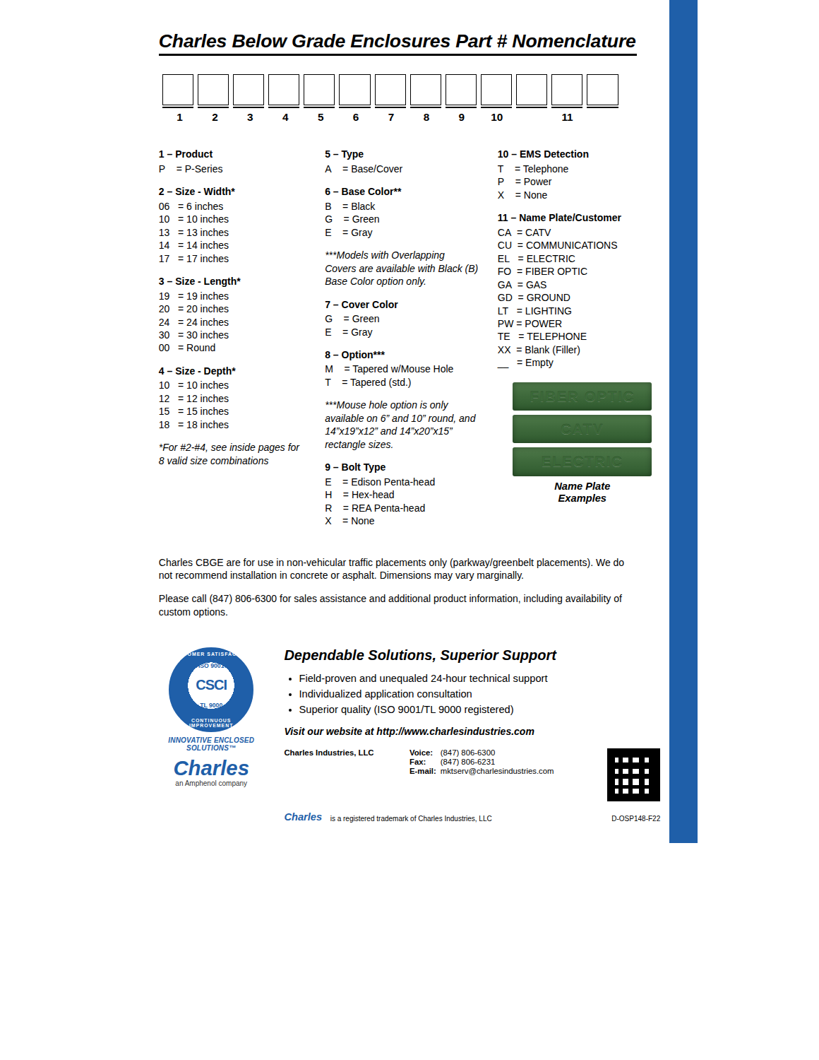Charles Below Grade Enclosures Part # Nomenclature
1 2 3 4 5 6 7 8 9 10 11
1 – Product
P = P-Series
2 – Size - Width*
06 = 6 inches
10 = 10 inches
13 = 13 inches
14 = 14 inches
17 = 17 inches
3 – Size - Length*
19 = 19 inches
20 = 20 inches
24 = 24 inches
30 = 30 inches
00 = Round
4 – Size - Depth*
10 = 10 inches
12 = 12 inches
15 = 15 inches
18 = 18 inches
*For #2-#4, see inside pages for 8 valid size combinations
5 – Type
A = Base/Cover
6 – Base Color**
B = Black
G = Green
E = Gray
***Models with Overlapping Covers are available with Black (B) Base Color option only.
7 – Cover Color
G = Green
E = Gray
8 – Option***
M = Tapered w/Mouse Hole
T = Tapered (std.)
***Mouse hole option is only available on 6” and 10” round, and 14”x19”x12” and 14”x20”x15” rectangle sizes.
9 – Bolt Type
E = Edison Penta-head
H = Hex-head
R = REA Penta-head
X = None
10 – EMS Detection
T = Telephone
P = Power
X = None
11 – Name Plate/Customer
CA = CATV
CU = COMMUNICATIONS
EL = ELECTRIC
FO = FIBER OPTIC
GA = GAS
GD = GROUND
LT = LIGHTING
PW = POWER
TE = TELEPHONE
XX = Blank (Filler)
__ = Empty
FIBER OPTIC
CATV
ELECTRIC
Name Plate
Examples
Charles CBGE are for use in non-vehicular traffic placements only (parkway/greenbelt placements). We do not recommend installation in concrete or asphalt. Dimensions may vary marginally.
Please call (847) 806-6300 for sales assistance and additional product information, including availability of custom options.
CUSTOMER SATISFACTION
ISO 9001
CSCI
TL 9000
CONTINUOUS IMPROVEMENT
INNOVATIVE ENCLOSED SOLUTIONS™
Charles
an Amphenol company
Dependable Solutions, Superior Support
Field-proven and unequaled 24-hour technical support
Individualized application consultation
Superior quality (ISO 9001/TL 9000 registered)
Visit our website at http://www.charlesindustries.com
Charles Industries, LLC
| Voice: | (847) 806-6300 |
| Fax: | (847) 806-6231 |
| E-mail: | mktserv@charlesindustries.com |
Charles
is a registered trademark of Charles Industries, LLC
D-OSP148-F22